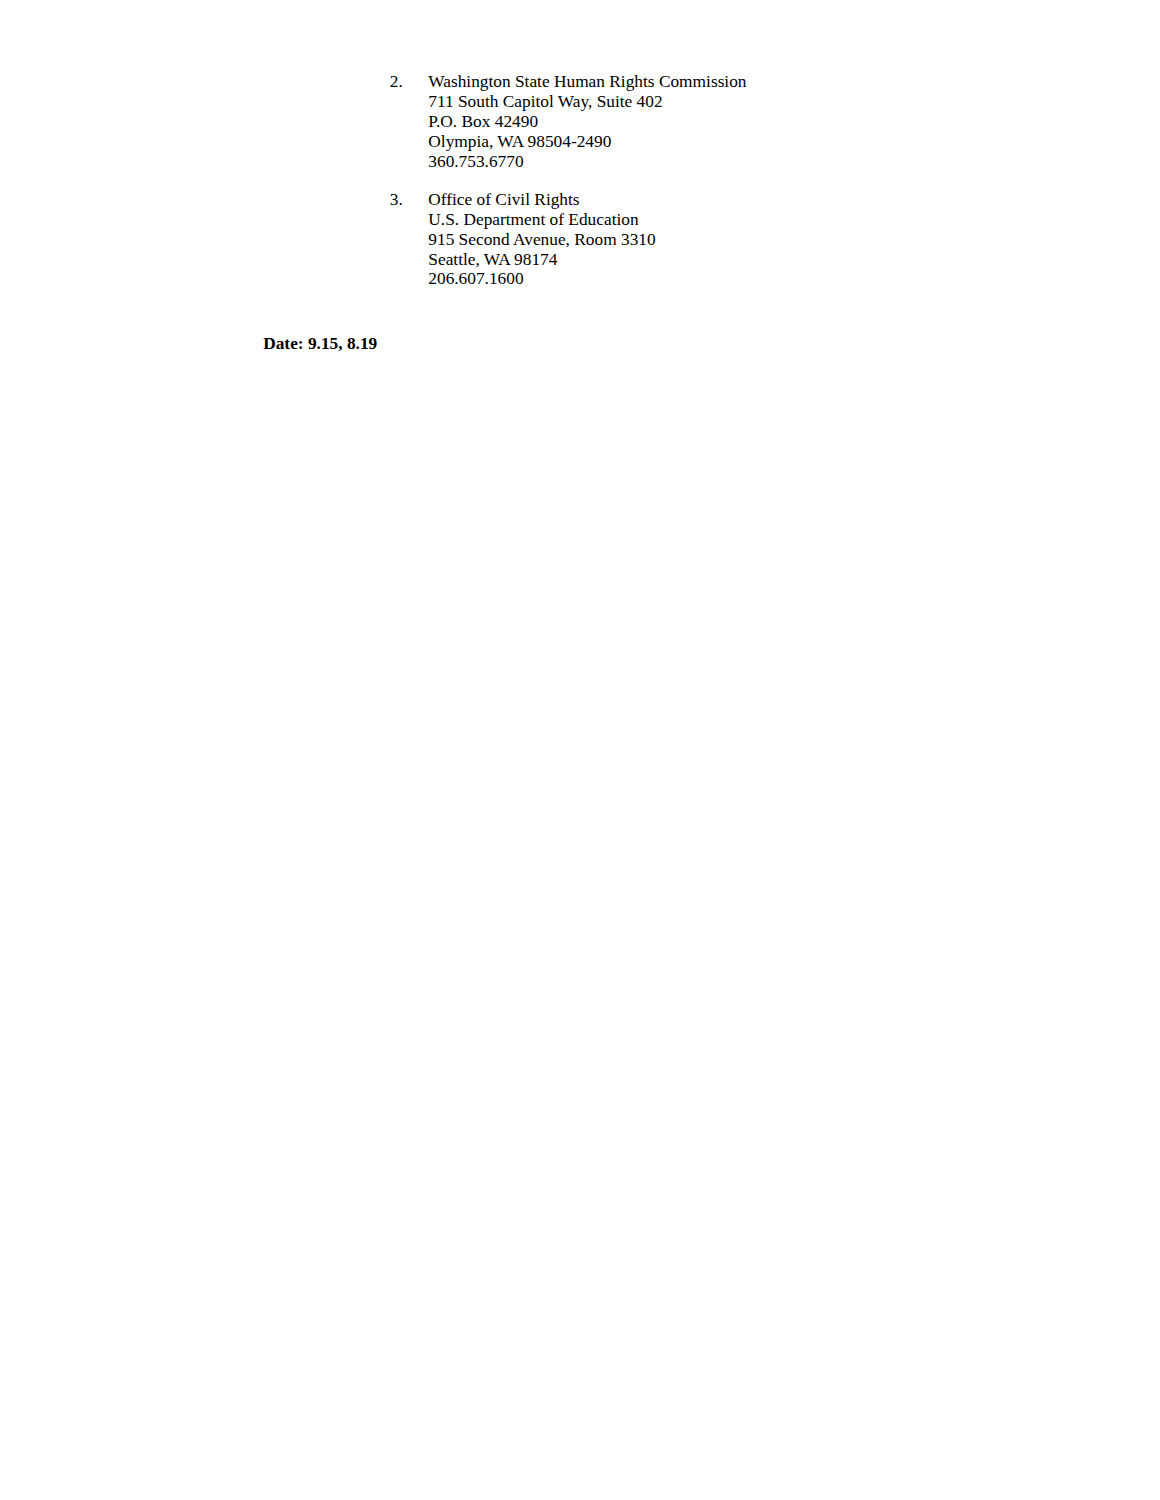Washington State Human Rights Commission 711 South Capitol Way, Suite 402 P.O. Box 42490 Olympia, WA 98504-2490 360.753.6770
Office of Civil Rights U.S. Department of Education 915 Second Avenue, Room 3310 Seattle, WA 98174 206.607.1600
Date: 9.15, 8.19